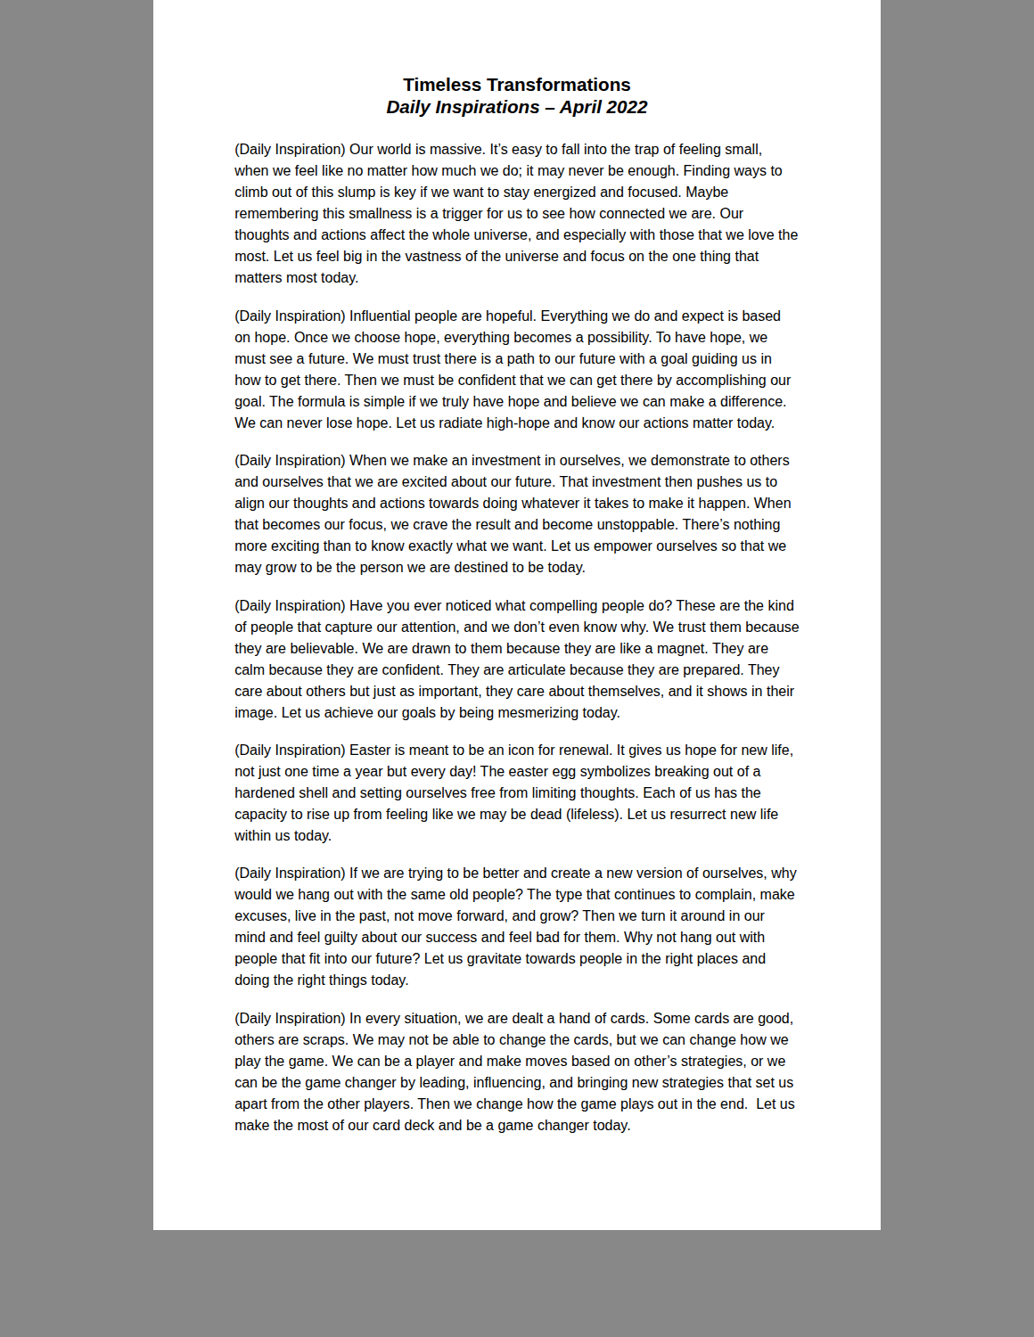Timeless Transformations
Daily Inspirations – April 2022
(Daily Inspiration) Our world is massive. It’s easy to fall into the trap of feeling small, when we feel like no matter how much we do; it may never be enough. Finding ways to climb out of this slump is key if we want to stay energized and focused. Maybe remembering this smallness is a trigger for us to see how connected we are. Our thoughts and actions affect the whole universe, and especially with those that we love the most. Let us feel big in the vastness of the universe and focus on the one thing that matters most today.
(Daily Inspiration) Influential people are hopeful. Everything we do and expect is based on hope. Once we choose hope, everything becomes a possibility. To have hope, we must see a future. We must trust there is a path to our future with a goal guiding us in how to get there. Then we must be confident that we can get there by accomplishing our goal. The formula is simple if we truly have hope and believe we can make a difference. We can never lose hope. Let us radiate high-hope and know our actions matter today.
(Daily Inspiration) When we make an investment in ourselves, we demonstrate to others and ourselves that we are excited about our future. That investment then pushes us to align our thoughts and actions towards doing whatever it takes to make it happen. When that becomes our focus, we crave the result and become unstoppable. There’s nothing more exciting than to know exactly what we want. Let us empower ourselves so that we may grow to be the person we are destined to be today.
(Daily Inspiration) Have you ever noticed what compelling people do? These are the kind of people that capture our attention, and we don’t even know why. We trust them because they are believable. We are drawn to them because they are like a magnet. They are calm because they are confident. They are articulate because they are prepared. They care about others but just as important, they care about themselves, and it shows in their image. Let us achieve our goals by being mesmerizing today.
(Daily Inspiration) Easter is meant to be an icon for renewal. It gives us hope for new life, not just one time a year but every day! The easter egg symbolizes breaking out of a hardened shell and setting ourselves free from limiting thoughts. Each of us has the capacity to rise up from feeling like we may be dead (lifeless). Let us resurrect new life within us today.
(Daily Inspiration) If we are trying to be better and create a new version of ourselves, why would we hang out with the same old people? The type that continues to complain, make excuses, live in the past, not move forward, and grow? Then we turn it around in our mind and feel guilty about our success and feel bad for them. Why not hang out with people that fit into our future? Let us gravitate towards people in the right places and doing the right things today.
(Daily Inspiration) In every situation, we are dealt a hand of cards. Some cards are good, others are scraps. We may not be able to change the cards, but we can change how we play the game. We can be a player and make moves based on other’s strategies, or we can be the game changer by leading, influencing, and bringing new strategies that set us apart from the other players. Then we change how the game plays out in the end. Let us make the most of our card deck and be a game changer today.